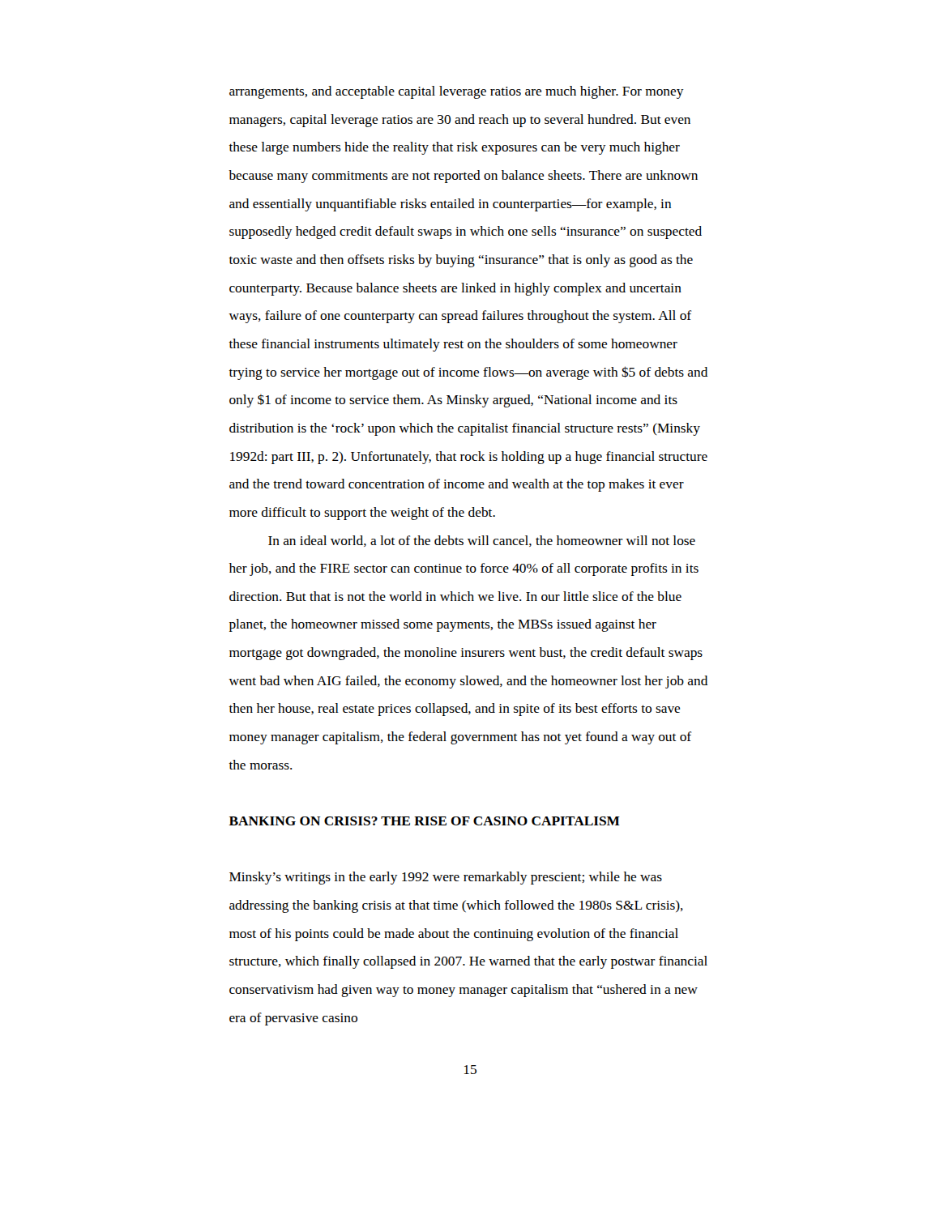arrangements, and acceptable capital leverage ratios are much higher. For money managers, capital leverage ratios are 30 and reach up to several hundred. But even these large numbers hide the reality that risk exposures can be very much higher because many commitments are not reported on balance sheets. There are unknown and essentially unquantifiable risks entailed in counterparties—for example, in supposedly hedged credit default swaps in which one sells “insurance” on suspected toxic waste and then offsets risks by buying “insurance” that is only as good as the counterparty. Because balance sheets are linked in highly complex and uncertain ways, failure of one counterparty can spread failures throughout the system. All of these financial instruments ultimately rest on the shoulders of some homeowner trying to service her mortgage out of income flows—on average with $5 of debts and only $1 of income to service them. As Minsky argued, “National income and its distribution is the ‘rock’ upon which the capitalist financial structure rests” (Minsky 1992d: part III, p. 2). Unfortunately, that rock is holding up a huge financial structure and the trend toward concentration of income and wealth at the top makes it ever more difficult to support the weight of the debt.
In an ideal world, a lot of the debts will cancel, the homeowner will not lose her job, and the FIRE sector can continue to force 40% of all corporate profits in its direction. But that is not the world in which we live. In our little slice of the blue planet, the homeowner missed some payments, the MBSs issued against her mortgage got downgraded, the monoline insurers went bust, the credit default swaps went bad when AIG failed, the economy slowed, and the homeowner lost her job and then her house, real estate prices collapsed, and in spite of its best efforts to save money manager capitalism, the federal government has not yet found a way out of the morass.
BANKING ON CRISIS? THE RISE OF CASINO CAPITALISM
Minsky’s writings in the early 1992 were remarkably prescient; while he was addressing the banking crisis at that time (which followed the 1980s S&L crisis), most of his points could be made about the continuing evolution of the financial structure, which finally collapsed in 2007. He warned that the early postwar financial conservativism had given way to money manager capitalism that “ushered in a new era of pervasive casino
15